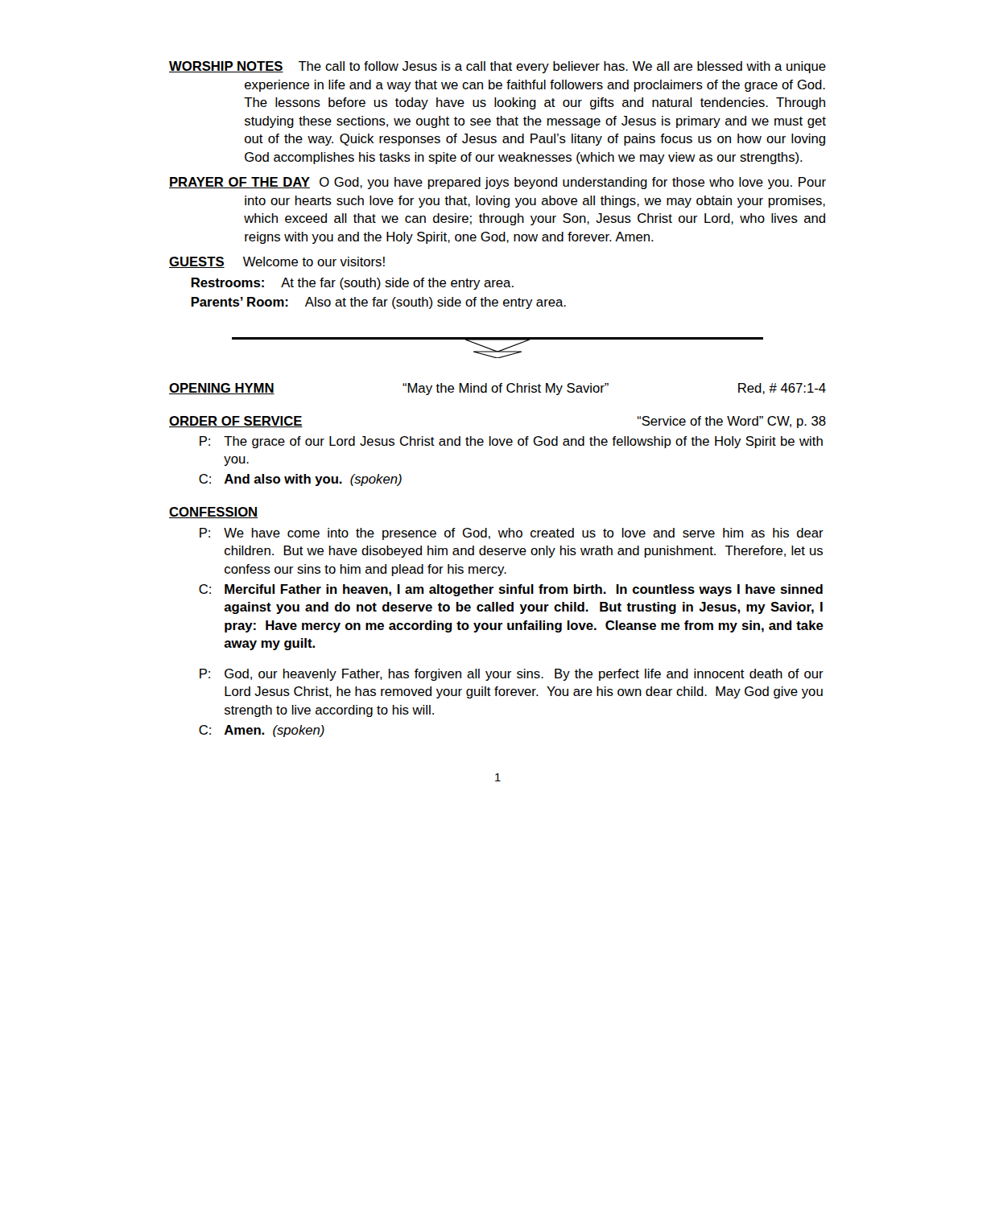WORSHIP NOTES The call to follow Jesus is a call that every believer has. We all are blessed with a unique experience in life and a way that we can be faithful followers and proclaimers of the grace of God. The lessons before us today have us looking at our gifts and natural tendencies. Through studying these sections, we ought to see that the message of Jesus is primary and we must get out of the way. Quick responses of Jesus and Paul’s litany of pains focus us on how our loving God accomplishes his tasks in spite of our weaknesses (which we may view as our strengths).
PRAYER OF THE DAY O God, you have prepared joys beyond understanding for those who love you. Pour into our hearts such love for you that, loving you above all things, we may obtain your promises, which exceed all that we can desire; through your Son, Jesus Christ our Lord, who lives and reigns with you and the Holy Spirit, one God, now and forever. Amen.
GUESTS Welcome to our visitors!
Restrooms: At the far (south) side of the entry area.
Parents’ Room: Also at the far (south) side of the entry area.
OPENING HYMN “May the Mind of Christ My Savior” Red, # 467:1-4
ORDER OF SERVICE “Service of the Word” CW, p. 38
P: The grace of our Lord Jesus Christ and the love of God and the fellowship of the Holy Spirit be with you.
C: And also with you. (spoken)
CONFESSION
P: We have come into the presence of God, who created us to love and serve him as his dear children. But we have disobeyed him and deserve only his wrath and punishment. Therefore, let us confess our sins to him and plead for his mercy.
C: Merciful Father in heaven, I am altogether sinful from birth. In countless ways I have sinned against you and do not deserve to be called your child. But trusting in Jesus, my Savior, I pray: Have mercy on me according to your unfailing love. Cleanse me from my sin, and take away my guilt.
P: God, our heavenly Father, has forgiven all your sins. By the perfect life and innocent death of our Lord Jesus Christ, he has removed your guilt forever. You are his own dear child. May God give you strength to live according to his will.
C: Amen. (spoken)
1